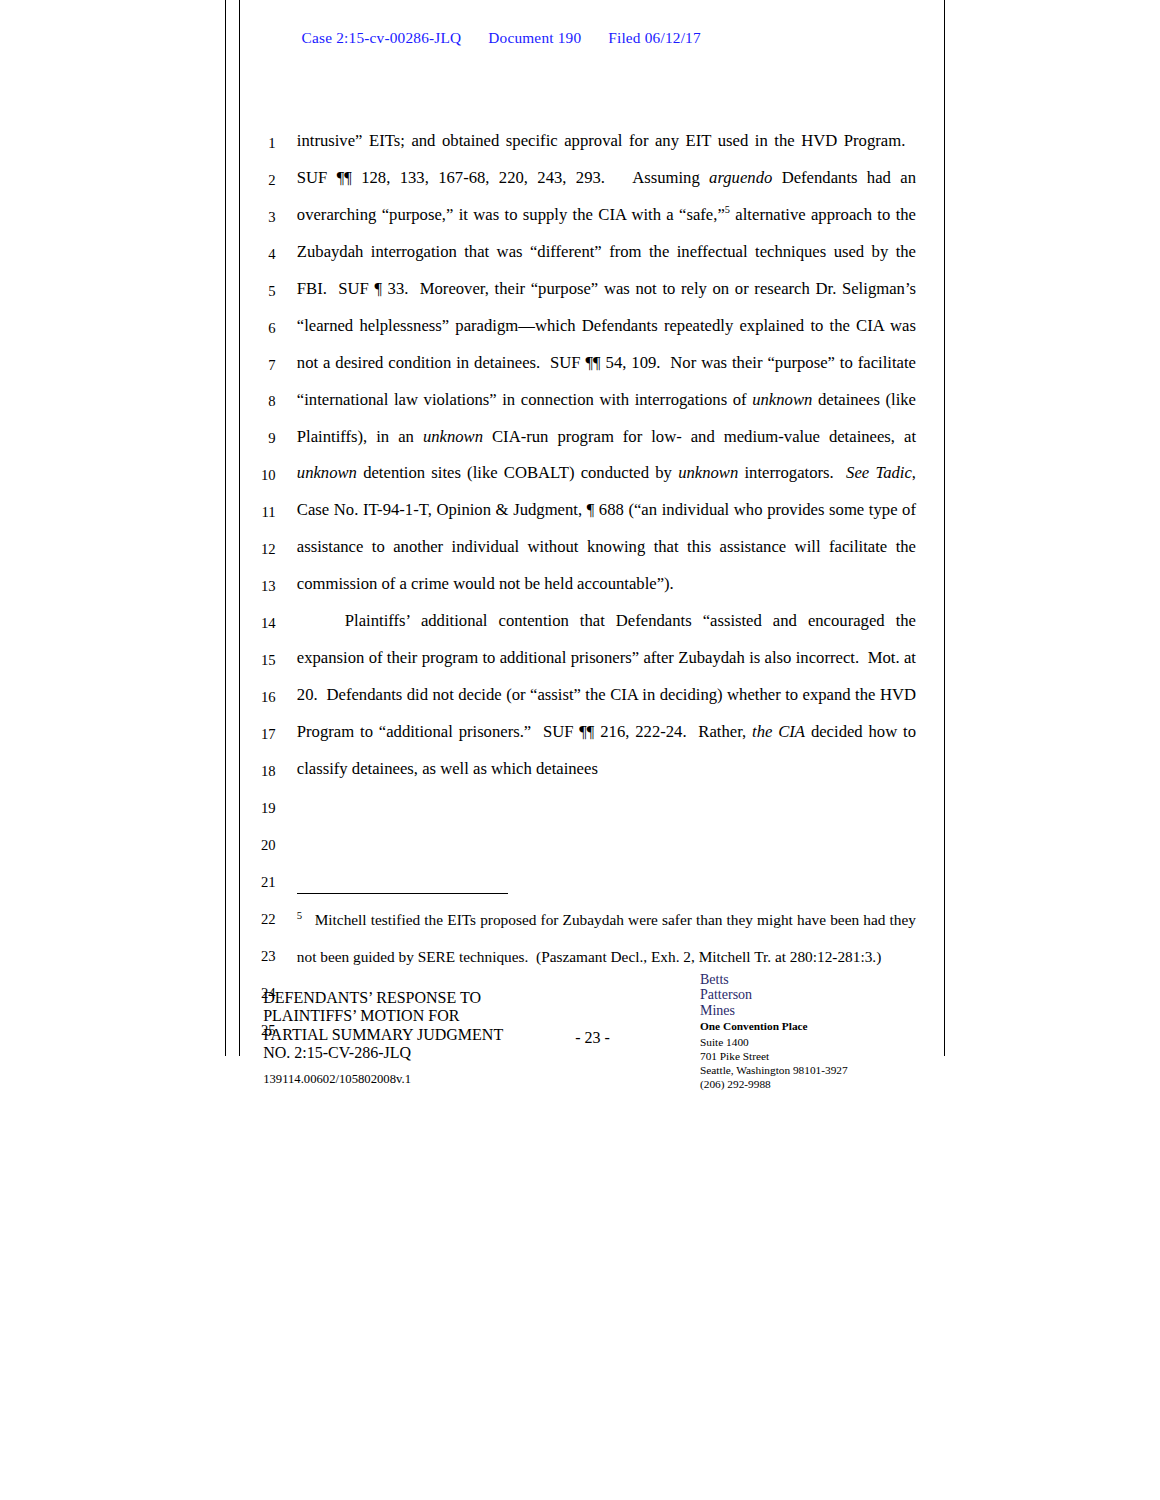Case 2:15-cv-00286-JLQ Document 190 Filed 06/12/17
1
2
3
4
5
6
7
8
9
10
11
12
13
14
15
16
17
18
19
20
21
22
23
24
25
intrusive” EITs; and obtained specific approval for any EIT used in the HVD Program. SUF ¶¶ 128, 133, 167-68, 220, 243, 293. Assuming arguendo Defendants had an overarching “purpose,” it was to supply the CIA with a “safe,”5 alternative approach to the Zubaydah interrogation that was “different” from the ineffectual techniques used by the FBI. SUF ¶ 33. Moreover, their “purpose” was not to rely on or research Dr. Seligman’s “learned helplessness” paradigm—which Defendants repeatedly explained to the CIA was not a desired condition in detainees. SUF ¶¶ 54, 109. Nor was their “purpose” to facilitate “international law violations” in connection with interrogations of unknown detainees (like Plaintiffs), in an unknown CIA-run program for low- and medium-value detainees, at unknown detention sites (like COBALT) conducted by unknown interrogators. See Tadic, Case No. IT-94-1-T, Opinion & Judgment, ¶ 688 (“an individual who provides some type of assistance to another individual without knowing that this assistance will facilitate the commission of a crime would not be held accountable”).
Plaintiffs’ additional contention that Defendants “assisted and encouraged the expansion of their program to additional prisoners” after Zubaydah is also incorrect. Mot. at 20. Defendants did not decide (or “assist” the CIA in deciding) whether to expand the HVD Program to “additional prisoners.” SUF ¶¶ 216, 222-24. Rather, the CIA decided how to classify detainees, as well as which detainees
5 Mitchell testified the EITs proposed for Zubaydah were safer than they might have been had they not been guided by SERE techniques. (Paszamant Decl., Exh. 2, Mitchell Tr. at 280:12-281:3.)
DEFENDANTS’ RESPONSE TO
PLAINTIFFS’ MOTION FOR
PARTIAL SUMMARY JUDGMENT
NO. 2:15-CV-286-JLQ
139114.00602/105802008v.1
- 23 -
Betts
Patterson
Mines
One Convention Place
Suite 1400
701 Pike Street
Seattle, Washington 98101-3927
(206) 292-9988